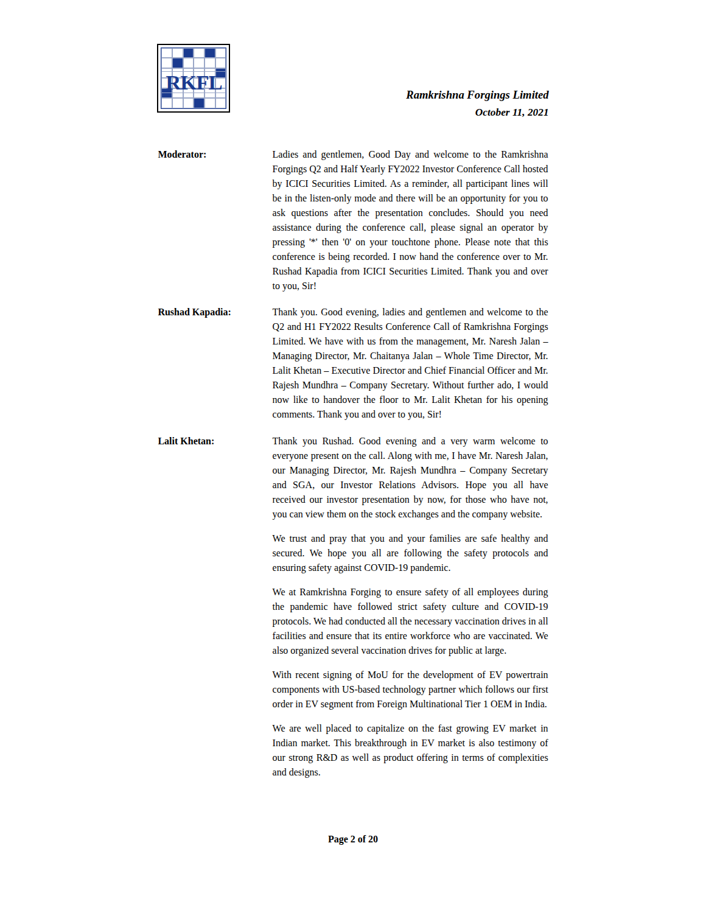RKFL
Ramkrishna Forgings Limited
October 11, 2021
| Moderator: | Ladies and gentlemen, Good Day and welcome to the Ramkrishna Forgings Q2 and Half Yearly FY2022 Investor Conference Call hosted by ICICI Securities Limited. As a reminder, all participant lines will be in the listen-only mode and there will be an opportunity for you to ask questions after the presentation concludes. Should you need assistance during the conference call, please signal an operator by pressing '*' then '0' on your touchtone phone. Please note that this conference is being recorded. I now hand the conference over to Mr. Rushad Kapadia from ICICI Securities Limited. Thank you and over to you, Sir! |
| Rushad Kapadia: | Thank you. Good evening, ladies and gentlemen and welcome to the Q2 and H1 FY2022 Results Conference Call of Ramkrishna Forgings Limited. We have with us from the management, Mr. Naresh Jalan – Managing Director, Mr. Chaitanya Jalan – Whole Time Director, Mr. Lalit Khetan – Executive Director and Chief Financial Officer and Mr. Rajesh Mundhra – Company Secretary. Without further ado, I would now like to handover the floor to Mr. Lalit Khetan for his opening comments. Thank you and over to you, Sir! |
| Lalit Khetan: | Thank you Rushad. Good evening and a very warm welcome to everyone present on the call. Along with me, I have Mr. Naresh Jalan, our Managing Director, Mr. Rajesh Mundhra – Company Secretary and SGA, our Investor Relations Advisors. Hope you all have received our investor presentation by now, for those who have not, you can view them on the stock exchanges and the company website. We trust and pray that you and your families are safe healthy and secured. We hope you all are following the safety protocols and ensuring safety against COVID-19 pandemic. We at Ramkrishna Forging to ensure safety of all employees during the pandemic have followed strict safety culture and COVID-19 protocols. We had conducted all the necessary vaccination drives in all facilities and ensure that its entire workforce who are vaccinated. We also organized several vaccination drives for public at large. With recent signing of MoU for the development of EV powertrain components with US-based technology partner which follows our first order in EV segment from Foreign Multinational Tier 1 OEM in India. We are well placed to capitalize on the fast growing EV market in Indian market. This breakthrough in EV market is also testimony of our strong R&D as well as product offering in terms of complexities and designs. |
Page 2 of 20